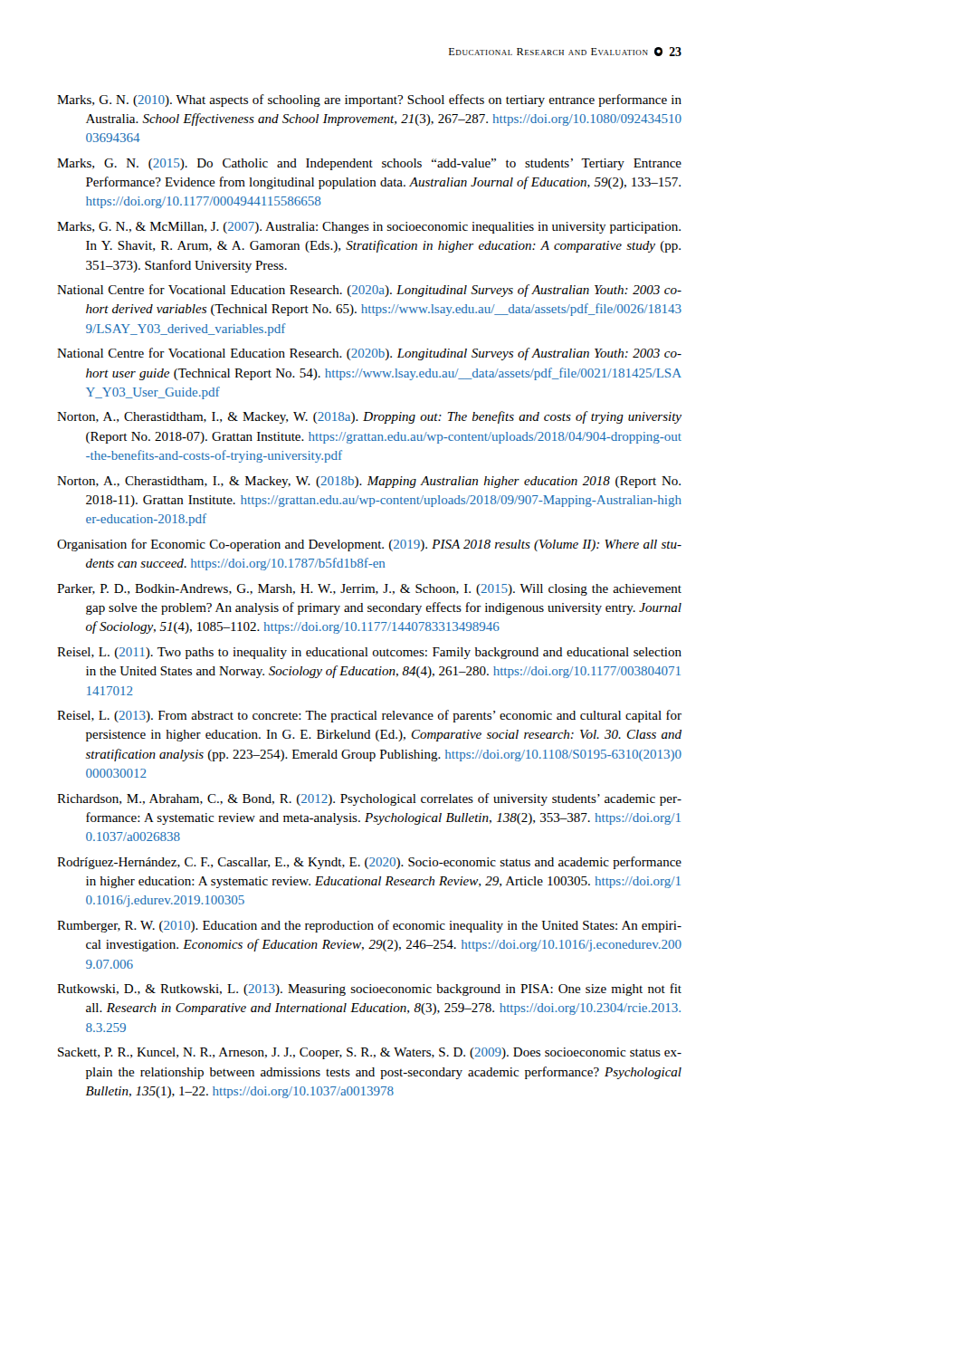Educational Research and Evaluation ● 23
Marks, G. N. (2010). What aspects of schooling are important? School effects on tertiary entrance performance in Australia. School Effectiveness and School Improvement, 21(3), 267–287. https://doi.org/10.1080/09243451003694364
Marks, G. N. (2015). Do Catholic and Independent schools “add-value” to students’ Tertiary Entrance Performance? Evidence from longitudinal population data. Australian Journal of Education, 59(2), 133–157. https://doi.org/10.1177/0004944115586658
Marks, G. N., & McMillan, J. (2007). Australia: Changes in socioeconomic inequalities in university participation. In Y. Shavit, R. Arum, & A. Gamoran (Eds.), Stratification in higher education: A comparative study (pp. 351–373). Stanford University Press.
National Centre for Vocational Education Research. (2020a). Longitudinal Surveys of Australian Youth: 2003 cohort derived variables (Technical Report No. 65). https://www.lsay.edu.au/__data/assets/pdf_file/0026/181439/LSAY_Y03_derived_variables.pdf
National Centre for Vocational Education Research. (2020b). Longitudinal Surveys of Australian Youth: 2003 cohort user guide (Technical Report No. 54). https://www.lsay.edu.au/__data/assets/pdf_file/0021/181425/LSAY_Y03_User_Guide.pdf
Norton, A., Cherastidtham, I., & Mackey, W. (2018a). Dropping out: The benefits and costs of trying university (Report No. 2018-07). Grattan Institute. https://grattan.edu.au/wp-content/uploads/2018/04/904-dropping-out-the-benefits-and-costs-of-trying-university.pdf
Norton, A., Cherastidtham, I., & Mackey, W. (2018b). Mapping Australian higher education 2018 (Report No. 2018-11). Grattan Institute. https://grattan.edu.au/wp-content/uploads/2018/09/907-Mapping-Australian-higher-education-2018.pdf
Organisation for Economic Co-operation and Development. (2019). PISA 2018 results (Volume II): Where all students can succeed. https://doi.org/10.1787/b5fd1b8f-en
Parker, P. D., Bodkin-Andrews, G., Marsh, H. W., Jerrim, J., & Schoon, I. (2015). Will closing the achievement gap solve the problem? An analysis of primary and secondary effects for indigenous university entry. Journal of Sociology, 51(4), 1085–1102. https://doi.org/10.1177/1440783313498946
Reisel, L. (2011). Two paths to inequality in educational outcomes: Family background and educational selection in the United States and Norway. Sociology of Education, 84(4), 261–280. https://doi.org/10.1177/0038040711417012
Reisel, L. (2013). From abstract to concrete: The practical relevance of parents’ economic and cultural capital for persistence in higher education. In G. E. Birkelund (Ed.), Comparative social research: Vol. 30. Class and stratification analysis (pp. 223–254). Emerald Group Publishing. https://doi.org/10.1108/S0195-6310(2013)0000030012
Richardson, M., Abraham, C., & Bond, R. (2012). Psychological correlates of university students’ academic performance: A systematic review and meta-analysis. Psychological Bulletin, 138(2), 353–387. https://doi.org/10.1037/a0026838
Rodríguez-Hernández, C. F., Cascallar, E., & Kyndt, E. (2020). Socio-economic status and academic performance in higher education: A systematic review. Educational Research Review, 29, Article 100305. https://doi.org/10.1016/j.edurev.2019.100305
Rumberger, R. W. (2010). Education and the reproduction of economic inequality in the United States: An empirical investigation. Economics of Education Review, 29(2), 246–254. https://doi.org/10.1016/j.econedurev.2009.07.006
Rutkowski, D., & Rutkowski, L. (2013). Measuring socioeconomic background in PISA: One size might not fit all. Research in Comparative and International Education, 8(3), 259–278. https://doi.org/10.2304/rcie.2013.8.3.259
Sackett, P. R., Kuncel, N. R., Arneson, J. J., Cooper, S. R., & Waters, S. D. (2009). Does socioeconomic status explain the relationship between admissions tests and post-secondary academic performance? Psychological Bulletin, 135(1), 1–22. https://doi.org/10.1037/a0013978